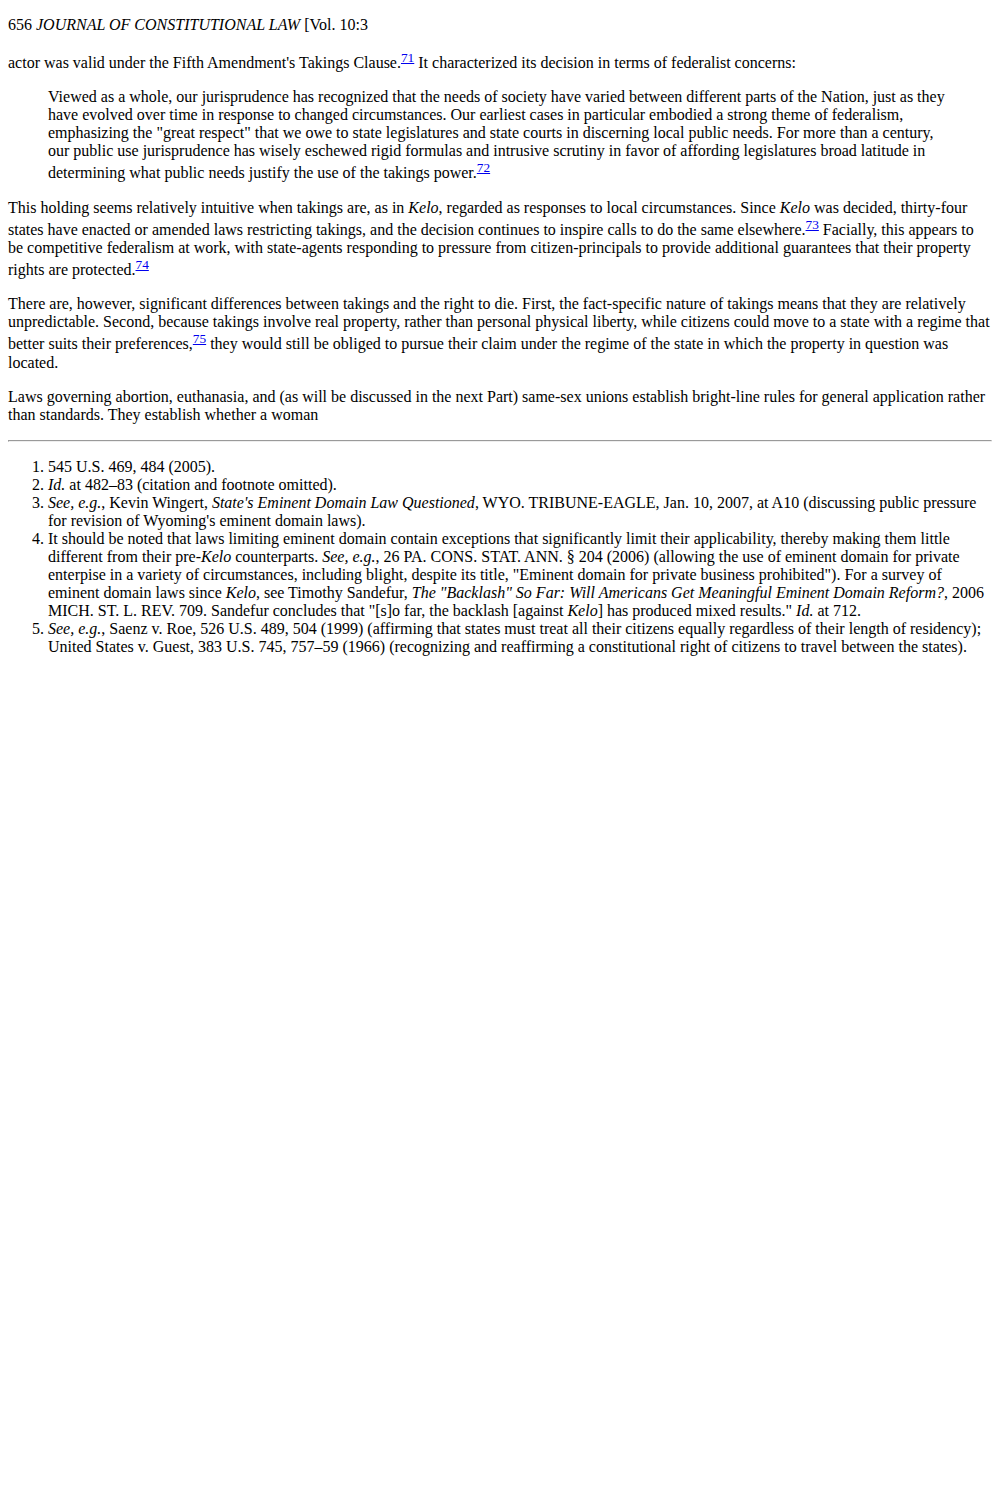656 JOURNAL OF CONSTITUTIONAL LAW [Vol. 10:3
actor was valid under the Fifth Amendment's Takings Clause.71 It characterized its decision in terms of federalist concerns:
Viewed as a whole, our jurisprudence has recognized that the needs of society have varied between different parts of the Nation, just as they have evolved over time in response to changed circumstances. Our earliest cases in particular embodied a strong theme of federalism, emphasizing the "great respect" that we owe to state legislatures and state courts in discerning local public needs. For more than a century, our public use jurisprudence has wisely eschewed rigid formulas and intrusive scrutiny in favor of affording legislatures broad latitude in determining what public needs justify the use of the takings power.72
This holding seems relatively intuitive when takings are, as in Kelo, regarded as responses to local circumstances. Since Kelo was decided, thirty-four states have enacted or amended laws restricting takings, and the decision continues to inspire calls to do the same elsewhere.73 Facially, this appears to be competitive federalism at work, with state-agents responding to pressure from citizen-principals to provide additional guarantees that their property rights are protected.74
There are, however, significant differences between takings and the right to die. First, the fact-specific nature of takings means that they are relatively unpredictable. Second, because takings involve real property, rather than personal physical liberty, while citizens could move to a state with a regime that better suits their preferences,75 they would still be obliged to pursue their claim under the regime of the state in which the property in question was located.
Laws governing abortion, euthanasia, and (as will be discussed in the next Part) same-sex unions establish bright-line rules for general application rather than standards. They establish whether a woman
545 U.S. 469, 484 (2005).
Id. at 482–83 (citation and footnote omitted).
See, e.g., Kevin Wingert, State's Eminent Domain Law Questioned, WYO. TRIBUNE-EAGLE, Jan. 10, 2007, at A10 (discussing public pressure for revision of Wyoming's eminent domain laws).
It should be noted that laws limiting eminent domain contain exceptions that significantly limit their applicability, thereby making them little different from their pre-Kelo counterparts. See, e.g., 26 PA. CONS. STAT. ANN. § 204 (2006) (allowing the use of eminent domain for private enterpise in a variety of circumstances, including blight, despite its title, "Eminent domain for private business prohibited"). For a survey of eminent domain laws since Kelo, see Timothy Sandefur, The "Backlash" So Far: Will Americans Get Meaningful Eminent Domain Reform?, 2006 MICH. ST. L. REV. 709. Sandefur concludes that "[s]o far, the backlash [against Kelo] has produced mixed results." Id. at 712.
See, e.g., Saenz v. Roe, 526 U.S. 489, 504 (1999) (affirming that states must treat all their citizens equally regardless of their length of residency); United States v. Guest, 383 U.S. 745, 757–59 (1966) (recognizing and reaffirming a constitutional right of citizens to travel between the states).